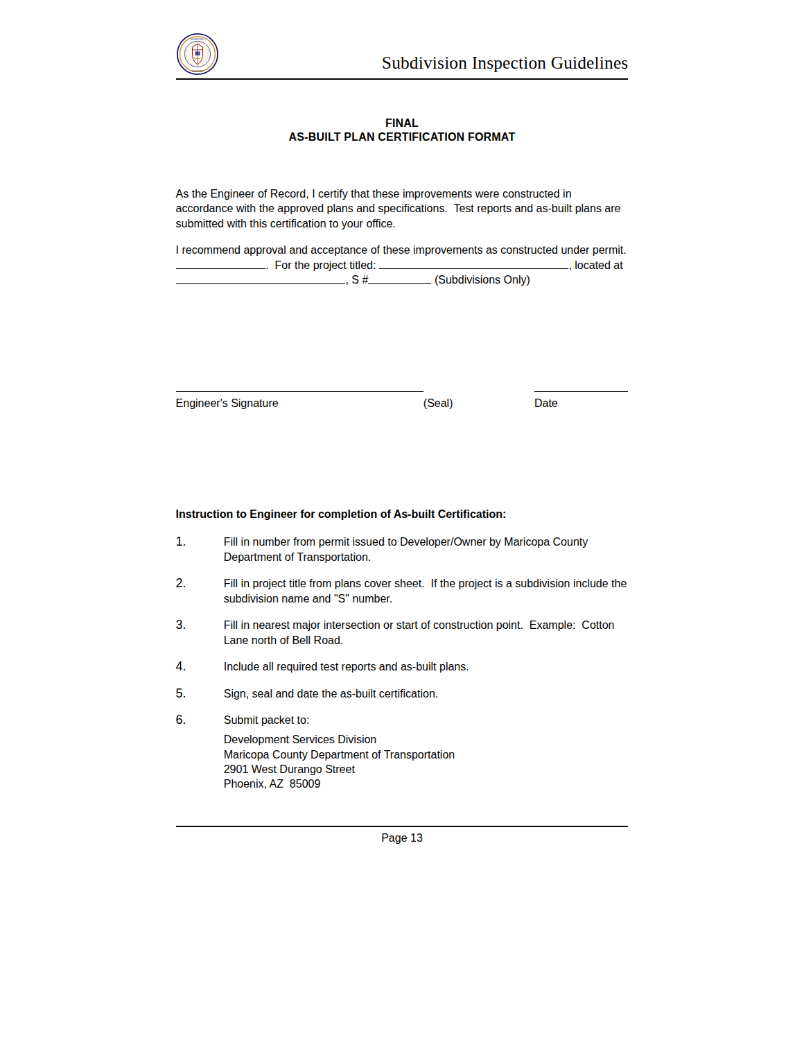MARICOPA COUNTY
Subdivision Inspection Guidelines
FINAL AS-BUILT PLAN CERTIFICATION FORMAT
As the Engineer of Record, I certify that these improvements were constructed in accordance with the approved plans and specifications. Test reports and as-built plans are submitted with this certification to your office.
I recommend approval and acceptance of these improvements as constructed under permit. . For the project titled: , located at , S # (Subdivisions Only)
Engineer's Signature
(Seal)
Date
Instruction to Engineer for completion of As-built Certification:
1. Fill in number from permit issued to Developer/Owner by Maricopa County Department of Transportation.
2. Fill in project title from plans cover sheet. If the project is a subdivision include the subdivision name and "S" number.
3. Fill in nearest major intersection or start of construction point. Example: Cotton Lane north of Bell Road.
4. Include all required test reports and as-built plans.
5. Sign, seal and date the as-built certification.
6. Submit packet to:
Development Services Division
Maricopa County Department of Transportation
2901 West Durango Street
Phoenix, AZ 85009
Page 13